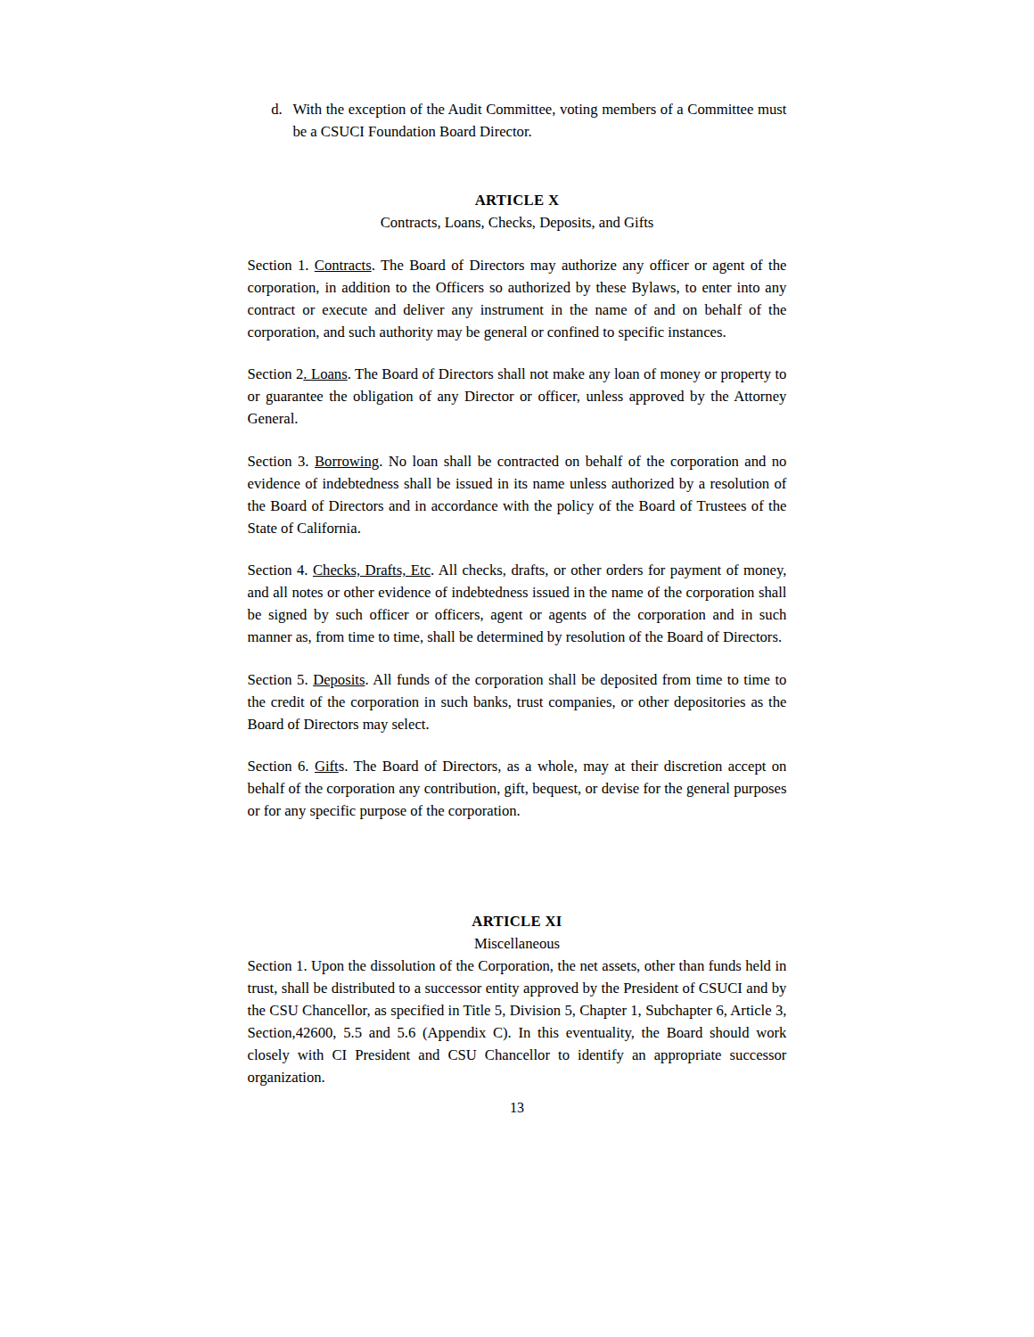With the exception of the Audit Committee, voting members of a Committee must be a CSUCI Foundation Board Director.
ARTICLE X
Contracts, Loans, Checks, Deposits, and Gifts
Section 1. Contracts. The Board of Directors may authorize any officer or agent of the corporation, in addition to the Officers so authorized by these Bylaws, to enter into any contract or execute and deliver any instrument in the name of and on behalf of the corporation, and such authority may be general or confined to specific instances.
Section 2. Loans. The Board of Directors shall not make any loan of money or property to or guarantee the obligation of any Director or officer, unless approved by the Attorney General.
Section 3. Borrowing. No loan shall be contracted on behalf of the corporation and no evidence of indebtedness shall be issued in its name unless authorized by a resolution of the Board of Directors and in accordance with the policy of the Board of Trustees of the State of California.
Section 4. Checks, Drafts, Etc. All checks, drafts, or other orders for payment of money, and all notes or other evidence of indebtedness issued in the name of the corporation shall be signed by such officer or officers, agent or agents of the corporation and in such manner as, from time to time, shall be determined by resolution of the Board of Directors.
Section 5. Deposits. All funds of the corporation shall be deposited from time to time to the credit of the corporation in such banks, trust companies, or other depositories as the Board of Directors may select.
Section 6. Gifts. The Board of Directors, as a whole, may at their discretion accept on behalf of the corporation any contribution, gift, bequest, or devise for the general purposes or for any specific purpose of the corporation.
ARTICLE XI
Miscellaneous
Section 1. Upon the dissolution of the Corporation, the net assets, other than funds held in trust, shall be distributed to a successor entity approved by the President of CSUCI and by the CSU Chancellor, as specified in Title 5, Division 5, Chapter 1, Subchapter 6, Article 3, Section,42600, 5.5 and 5.6 (Appendix C). In this eventuality, the Board should work closely with CI President and CSU Chancellor to identify an appropriate successor organization.
13